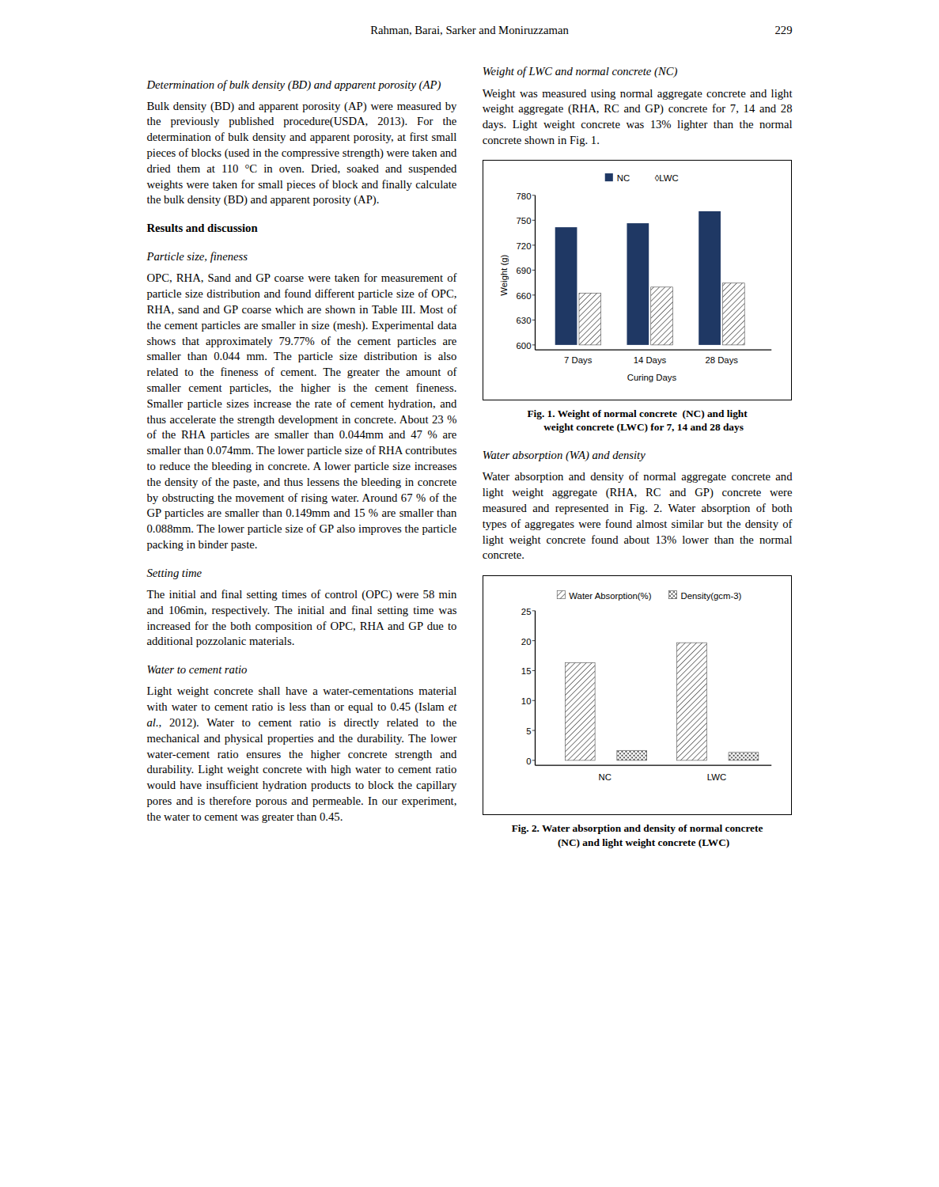Rahman, Barai, Sarker and Moniruzzaman 229
Determination of bulk density (BD) and apparent porosity (AP)
Bulk density (BD) and apparent porosity (AP) were measured by the previously published procedure(USDA, 2013). For the determination of bulk density and apparent porosity, at first small pieces of blocks (used in the compressive strength) were taken and dried them at 110 °C in oven. Dried, soaked and suspended weights were taken for small pieces of block and finally calculate the bulk density (BD) and apparent porosity (AP).
Results and discussion
Particle size, fineness
OPC, RHA, Sand and GP coarse were taken for measurement of particle size distribution and found different particle size of OPC, RHA, sand and GP coarse which are shown in Table III. Most of the cement particles are smaller in size (mesh). Experimental data shows that approximately 79.77% of the cement particles are smaller than 0.044 mm. The particle size distribution is also related to the fineness of cement. The greater the amount of smaller cement particles, the higher is the cement fineness. Smaller particle sizes increase the rate of cement hydration, and thus accelerate the strength development in concrete. About 23 % of the RHA particles are smaller than 0.044mm and 47 % are smaller than 0.074mm. The lower particle size of RHA contributes to reduce the bleeding in concrete. A lower particle size increases the density of the paste, and thus lessens the bleeding in concrete by obstructing the movement of rising water. Around 67 % of the GP particles are smaller than 0.149mm and 15 % are smaller than 0.088mm. The lower particle size of GP also improves the particle packing in binder paste.
Setting time
The initial and final setting times of control (OPC) were 58 min and 106min, respectively. The initial and final setting time was increased for the both composition of OPC, RHA and GP due to additional pozzolanic materials.
Water to cement ratio
Light weight concrete shall have a water-cementations material with water to cement ratio is less than or equal to 0.45 (Islam et al., 2012). Water to cement ratio is directly related to the mechanical and physical properties and the durability. The lower water-cement ratio ensures the higher concrete strength and durability. Light weight concrete with high water to cement ratio would have insufficient hydration products to block the capillary pores and is therefore porous and permeable. In our experiment, the water to cement was greater than 0.45.
Weight of LWC and normal concrete (NC)
Weight was measured using normal aggregate concrete and light weight aggregate (RHA, RC and GP) concrete for 7, 14 and 28 days. Light weight concrete was 13% lighter than the normal concrete shown in Fig. 1.
NC ◊LWC 780 750 720 690 660 630 600 Weight (g) 7 Days 14 Days 28 Days Curing Days
Fig. 1. Weight of normal concrete (NC) and lightweight concrete (LWC) for 7, 14 and 28 days
Water absorption (WA) and density
Water absorption and density of normal aggregate concrete and light weight aggregate (RHA, RC and GP) concrete were measured and represented in Fig. 2. Water absorption of both types of aggregates were found almost similar but the density of light weight concrete found about 13% lower than the normal concrete.
Water Absorption(%) Density(gcm-3) 25 20 15 10 5 0 NC LWC
Fig. 2. Water absorption and density of normal concrete(NC) and light weight concrete (LWC)